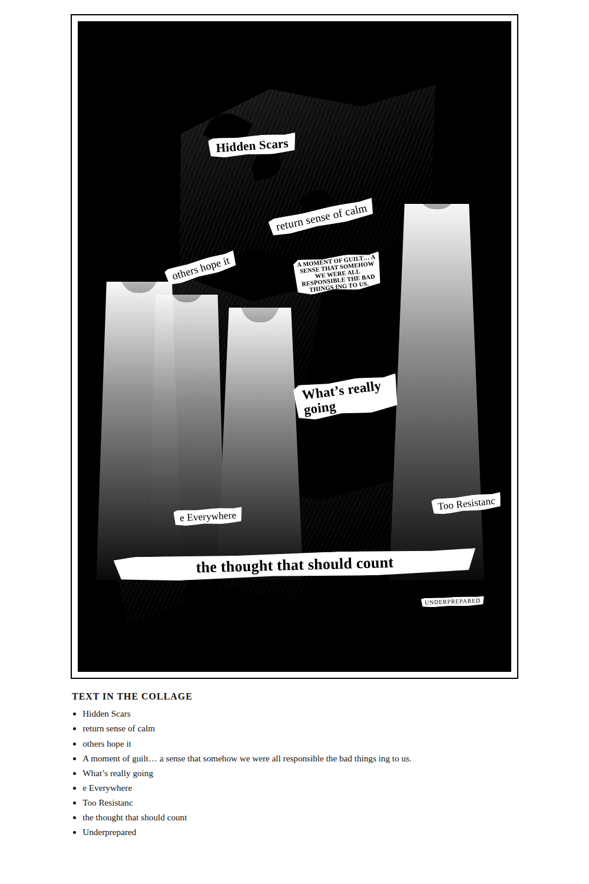Hidden Scars
return sense of calm
others hope it
A moment of guilt… a sense that somehow we were all responsible the bad things ing to us.
What’s really going
e Everywhere
Too Resistanc
the thought that should count
Underprepared
Collage plate with torn newsprint headlines layered over photographic figures.
Text in the collage
Hidden Scars
return sense of calm
others hope it
A moment of guilt… a sense that somehow we were all responsible the bad things ing to us.
What’s really going
e Everywhere
Too Resistanc
the thought that should count
Underprepared